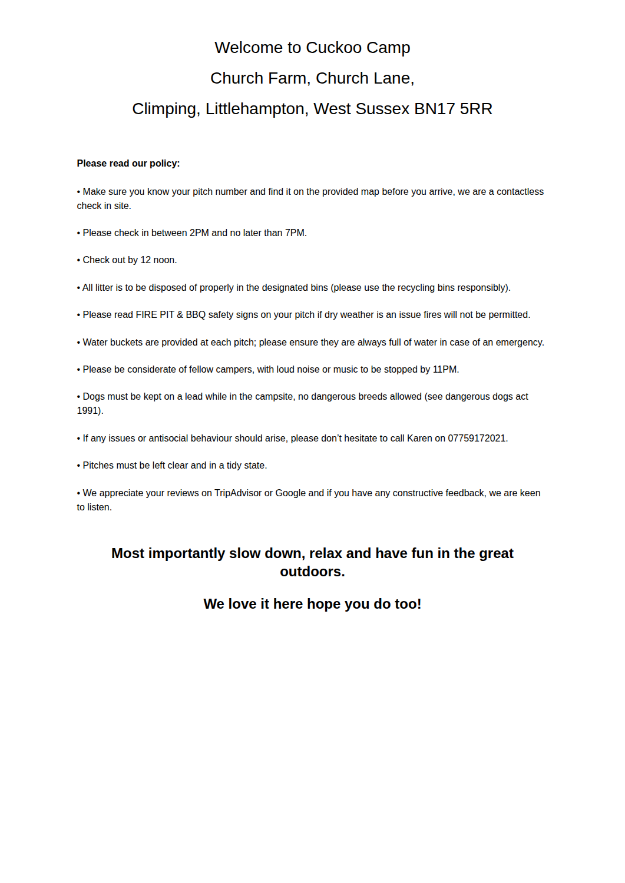Welcome to Cuckoo Camp
Church Farm, Church Lane,
Climping, Littlehampton, West Sussex BN17 5RR
Please read our policy:
• Make sure you know your pitch number and find it on the provided map before you arrive, we are a contactless check in site.
• Please check in between 2PM and no later than 7PM.
• Check out by 12 noon.
• All litter is to be disposed of properly in the designated bins (please use the recycling bins responsibly).
• Please read FIRE PIT & BBQ safety signs on your pitch if dry weather is an issue fires will not be permitted.
• Water buckets are provided at each pitch; please ensure they are always full of water in case of an emergency.
• Please be considerate of fellow campers, with loud noise or music to be stopped by 11PM.
• Dogs must be kept on a lead while in the campsite, no dangerous breeds allowed (see dangerous dogs act 1991).
• If any issues or antisocial behaviour should arise, please don’t hesitate to call Karen on 07759172021.
• Pitches must be left clear and in a tidy state.
• We appreciate your reviews on TripAdvisor or Google and if you have any constructive feedback, we are keen to listen.
Most importantly slow down, relax and have fun in the great outdoors.
We love it here hope you do too!